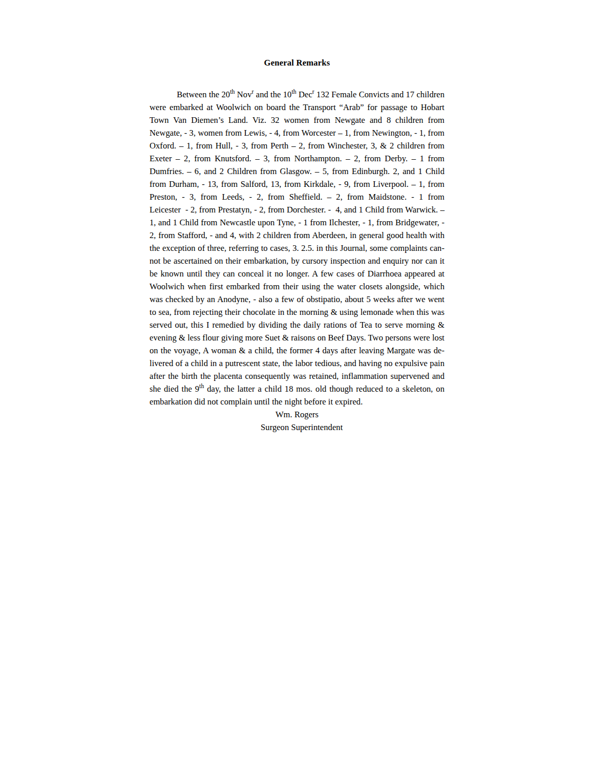General Remarks
Between the 20th Novr and the 10th Decr 132 Female Convicts and 17 children were embarked at Woolwich on board the Transport “Arab” for passage to Hobart Town Van Diemen’s Land. Viz. 32 women from Newgate and 8 children from Newgate, - 3, women from Lewis, - 4, from Worcester – 1, from Newington, - 1, from Oxford. – 1, from Hull, - 3, from Perth – 2, from Winchester, 3, & 2 children from Exeter – 2, from Knutsford. – 3, from Northampton. – 2, from Derby. – 1 from Dumfries. – 6, and 2 Children from Glasgow. – 5, from Edinburgh. 2, and 1 Child from Durham, - 13, from Salford, 13, from Kirkdale, - 9, from Liverpool. – 1, from Preston, - 3, from Leeds, - 2, from Sheffield. – 2, from Maidstone. - 1 from Leicester - 2, from Prestatyn, - 2, from Dorchester. - 4, and 1 Child from Warwick. – 1, and 1 Child from Newcastle upon Tyne, - 1 from Ilchester, - 1, from Bridgewater, - 2, from Stafford, - and 4, with 2 children from Aberdeen, in general good health with the exception of three, referring to cases, 3. 2.5. in this Journal, some complaints cannot be ascertained on their embarkation, by cursory inspection and enquiry nor can it be known until they can conceal it no longer. A few cases of Diarrhoea appeared at Woolwich when first embarked from their using the water closets alongside, which was checked by an Anodyne, - also a few of obstipatio, about 5 weeks after we went to sea, from rejecting their chocolate in the morning & using lemonade when this was served out, this I remedied by dividing the daily rations of Tea to serve morning & evening & less flour giving more Suet & raisons on Beef Days. Two persons were lost on the voyage, A woman & a child, the former 4 days after leaving Margate was delivered of a child in a putrescent state, the labor tedious, and having no expulsive pain after the birth the placenta consequently was retained, inflammation supervened and she died the 9th day, the latter a child 18 mos. old though reduced to a skeleton, on embarkation did not complain until the night before it expired.
Wm. Rogers Surgeon Superintendent